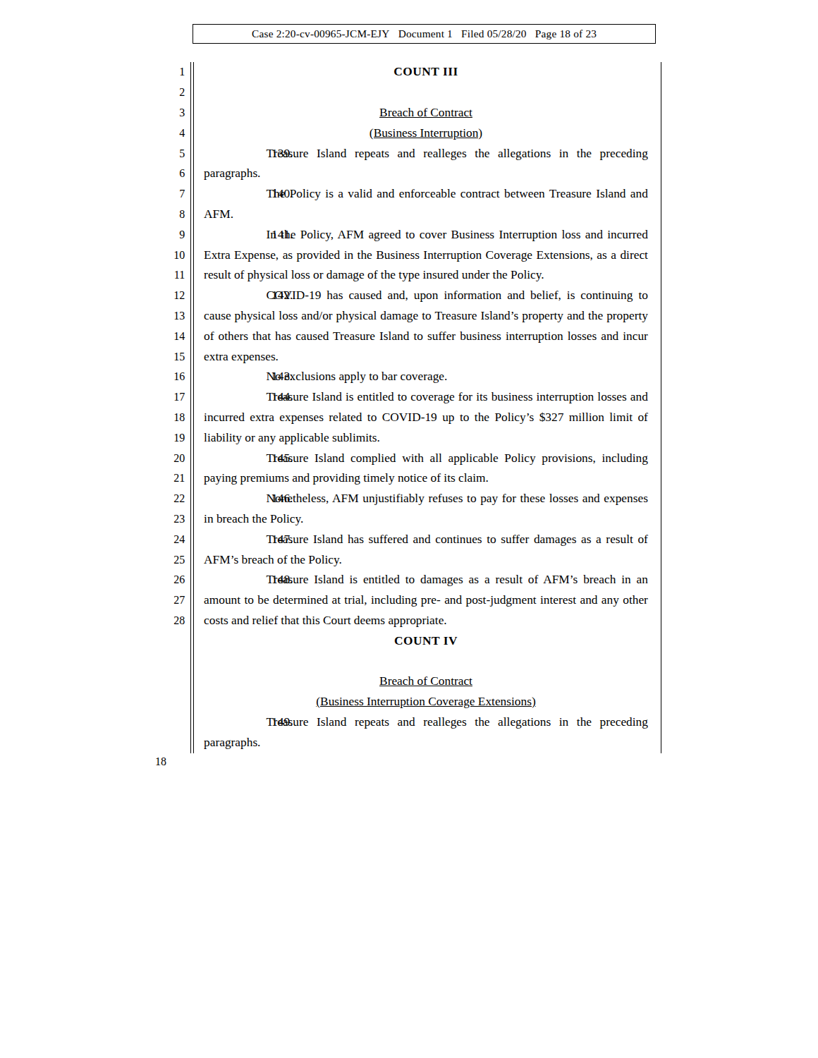Case 2:20-cv-00965-JCM-EJY Document 1 Filed 05/28/20 Page 18 of 23
1
2
3
4
5
6
7
8
9
10
11
12
13
14
15
16
17
18
19
20
21
22
23
24
25
26
27
28
COUNT III
Breach of Contract
(Business Interruption)
139. Treasure Island repeats and realleges the allegations in the preceding paragraphs.
140. The Policy is a valid and enforceable contract between Treasure Island and AFM.
141. In the Policy, AFM agreed to cover Business Interruption loss and incurred Extra Expense, as provided in the Business Interruption Coverage Extensions, as a direct result of physical loss or damage of the type insured under the Policy.
142. COVID-19 has caused and, upon information and belief, is continuing to cause physical loss and/or physical damage to Treasure Island’s property and the property of others that has caused Treasure Island to suffer business interruption losses and incur extra expenses.
143. No exclusions apply to bar coverage.
144. Treasure Island is entitled to coverage for its business interruption losses and incurred extra expenses related to COVID-19 up to the Policy’s $327 million limit of liability or any applicable sublimits.
145. Treasure Island complied with all applicable Policy provisions, including paying premiums and providing timely notice of its claim.
146. Nonetheless, AFM unjustifiably refuses to pay for these losses and expenses in breach the Policy.
147. Treasure Island has suffered and continues to suffer damages as a result of AFM’s breach of the Policy.
148. Treasure Island is entitled to damages as a result of AFM’s breach in an amount to be determined at trial, including pre- and post-judgment interest and any other costs and relief that this Court deems appropriate.
COUNT IV
Breach of Contract
(Business Interruption Coverage Extensions)
149. Treasure Island repeats and realleges the allegations in the preceding paragraphs.
18